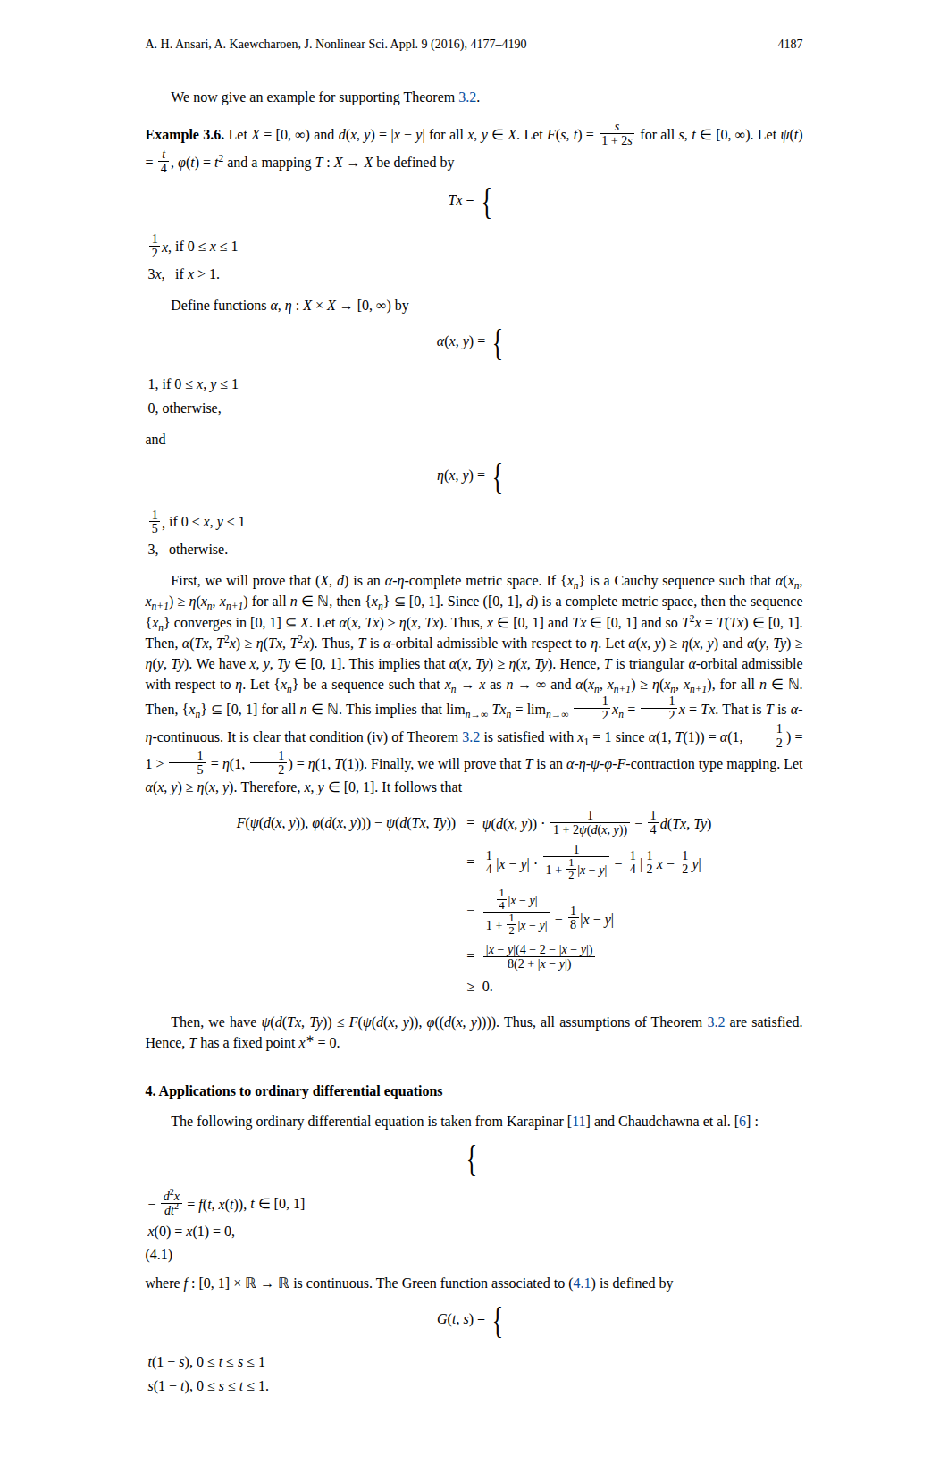A. H. Ansari, A. Kaewcharoen, J. Nonlinear Sci. Appl. 9 (2016), 4177–4190 4187
We now give an example for supporting Theorem 3.2.
Example 3.6. Let X = [0, ∞) and d(x, y) = |x − y| for all x, y ∈ X. Let F(s, t) = s 1 + 2s for all s, t ∈ [0, ∞). Let ψ(t) = t 4, φ(t) = t2 and a mapping T : X → X be defined by
Tx = {
| 1 2 x , | if 0 ≤ x ≤ 1 |
| 3 x , | if x > 1. |
Define functions α, η : X × X → [0, ∞) by
α(x, y) = {
| 1, | if 0 ≤ x , y ≤ 1 |
| 0, | otherwise, |
and
η(x, y) = {
| 1 5 , | if 0 ≤ x , y ≤ 1 |
| 3, | otherwise. |
First, we will prove that (X, d) is an α-η-complete metric space. If {xn} is a Cauchy sequence such that α(xn, xn+1) ≥ η(xn, xn+1) for all n ∈ ℕ, then {xn} ⊆ [0, 1]. Since ([0, 1], d) is a complete metric space, then the sequence {xn} converges in [0, 1] ⊆ X. Let α(x, Tx) ≥ η(x, Tx). Thus, x ∈ [0, 1] and Tx ∈ [0, 1] and so T2x = T(Tx) ∈ [0, 1]. Then, α(Tx, T2x) ≥ η(Tx, T2x). Thus, T is α-orbital admissible with respect to η. Let α(x, y) ≥ η(x, y) and α(y, Ty) ≥ η(y, Ty). We have x, y, Ty ∈ [0, 1]. This implies that α(x, Ty) ≥ η(x, Ty). Hence, T is triangular α-orbital admissible with respect to η. Let {xn} be a sequence such that xn → x as n → ∞ and α(xn, xn+1) ≥ η(xn, xn+1), for all n ∈ ℕ. Then, {xn} ⊆ [0, 1] for all n ∈ ℕ. This implies that limn→∞ Txn = limn→∞ 12 xn = 12 x = Tx. That is T is α-η-continuous. It is clear that condition (iv) of Theorem 3.2 is satisfied with x1 = 1 since α(1, T(1)) = α(1, 12) = 1 > 15 = η(1, 12) = η(1, T(1)). Finally, we will prove that T is an α-η-ψ-φ-F-contraction type mapping. Let α(x, y) ≥ η(x, y). Therefore, x, y ∈ [0, 1]. It follows that
| F ( ψ ( d ( x , y )), φ ( d ( x , y ))) − ψ ( d ( Tx , Ty )) | = | ψ ( d ( x , y )) · 1 1 + 2 ψ ( d ( x , y )) − 1 4 d ( Tx , Ty ) |
| | = | 1 4 / x − y / · 1 1 + 1 2 / x − y / − 1 4 / 1 2 x − 1 2 y / |
| | = | 1 4 / x − y / 1 + 1 2 / x − y / − 1 8 / x − y / |
| | = | / x − y /(4 − 2 − / x − y /) 8(2 + / x − y /) |
| | ≥ | 0. |
Then, we have ψ(d(Tx, Ty)) ≤ F(ψ(d(x, y)), φ((d(x, y)))). Thus, all assumptions of Theorem 3.2 are satisfied. Hence, T has a fixed point x∗ = 0.
4. Applications to ordinary differential equations
The following ordinary differential equation is taken from Karapinar [11] and Chaudchawna et al. [6] :
{
| − d 2 x dt 2 = f ( t , x ( t )), | t ∈ [0, 1] |
| x (0) = x (1) = 0, | |
(4.1)
where f : [0, 1] × ℝ → ℝ is continuous. The Green function associated to (4.1) is defined by
G(t, s) = {
| t (1 − s ), | 0 ≤ t ≤ s ≤ 1 |
| s (1 − t ), | 0 ≤ s ≤ t ≤ 1. |